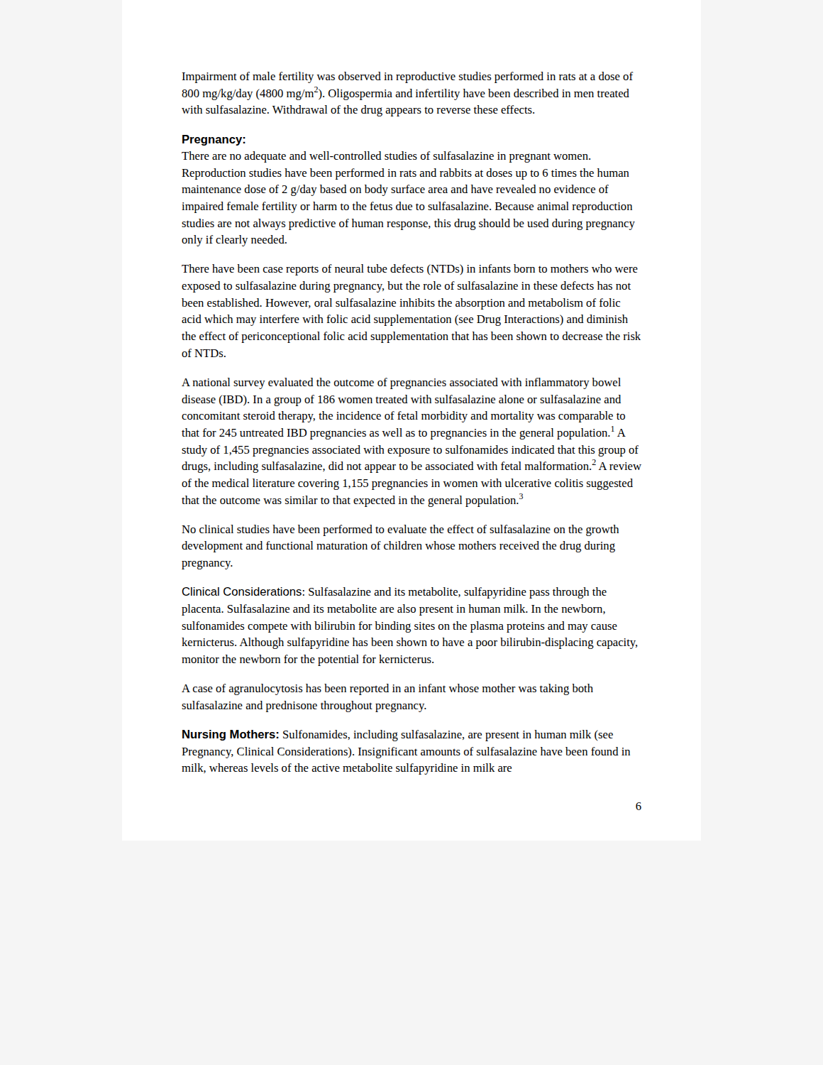Impairment of male fertility was observed in reproductive studies performed in rats at a dose of 800 mg/kg/day (4800 mg/m2). Oligospermia and infertility have been described in men treated with sulfasalazine. Withdrawal of the drug appears to reverse these effects.
Pregnancy:
There are no adequate and well-controlled studies of sulfasalazine in pregnant women. Reproduction studies have been performed in rats and rabbits at doses up to 6 times the human maintenance dose of 2 g/day based on body surface area and have revealed no evidence of impaired female fertility or harm to the fetus due to sulfasalazine. Because animal reproduction studies are not always predictive of human response, this drug should be used during pregnancy only if clearly needed.
There have been case reports of neural tube defects (NTDs) in infants born to mothers who were exposed to sulfasalazine during pregnancy, but the role of sulfasalazine in these defects has not been established. However, oral sulfasalazine inhibits the absorption and metabolism of folic acid which may interfere with folic acid supplementation (see Drug Interactions) and diminish the effect of periconceptional folic acid supplementation that has been shown to decrease the risk of NTDs.
A national survey evaluated the outcome of pregnancies associated with inflammatory bowel disease (IBD). In a group of 186 women treated with sulfasalazine alone or sulfasalazine and concomitant steroid therapy, the incidence of fetal morbidity and mortality was comparable to that for 245 untreated IBD pregnancies as well as to pregnancies in the general population.1 A study of 1,455 pregnancies associated with exposure to sulfonamides indicated that this group of drugs, including sulfasalazine, did not appear to be associated with fetal malformation.2 A review of the medical literature covering 1,155 pregnancies in women with ulcerative colitis suggested that the outcome was similar to that expected in the general population.3
No clinical studies have been performed to evaluate the effect of sulfasalazine on the growth development and functional maturation of children whose mothers received the drug during pregnancy.
Clinical Considerations: Sulfasalazine and its metabolite, sulfapyridine pass through the placenta. Sulfasalazine and its metabolite are also present in human milk. In the newborn, sulfonamides compete with bilirubin for binding sites on the plasma proteins and may cause kernicterus. Although sulfapyridine has been shown to have a poor bilirubin-displacing capacity, monitor the newborn for the potential for kernicterus.
A case of agranulocytosis has been reported in an infant whose mother was taking both sulfasalazine and prednisone throughout pregnancy.
Nursing Mothers: Sulfonamides, including sulfasalazine, are present in human milk (see Pregnancy, Clinical Considerations). Insignificant amounts of sulfasalazine have been found in milk, whereas levels of the active metabolite sulfapyridine in milk are
6